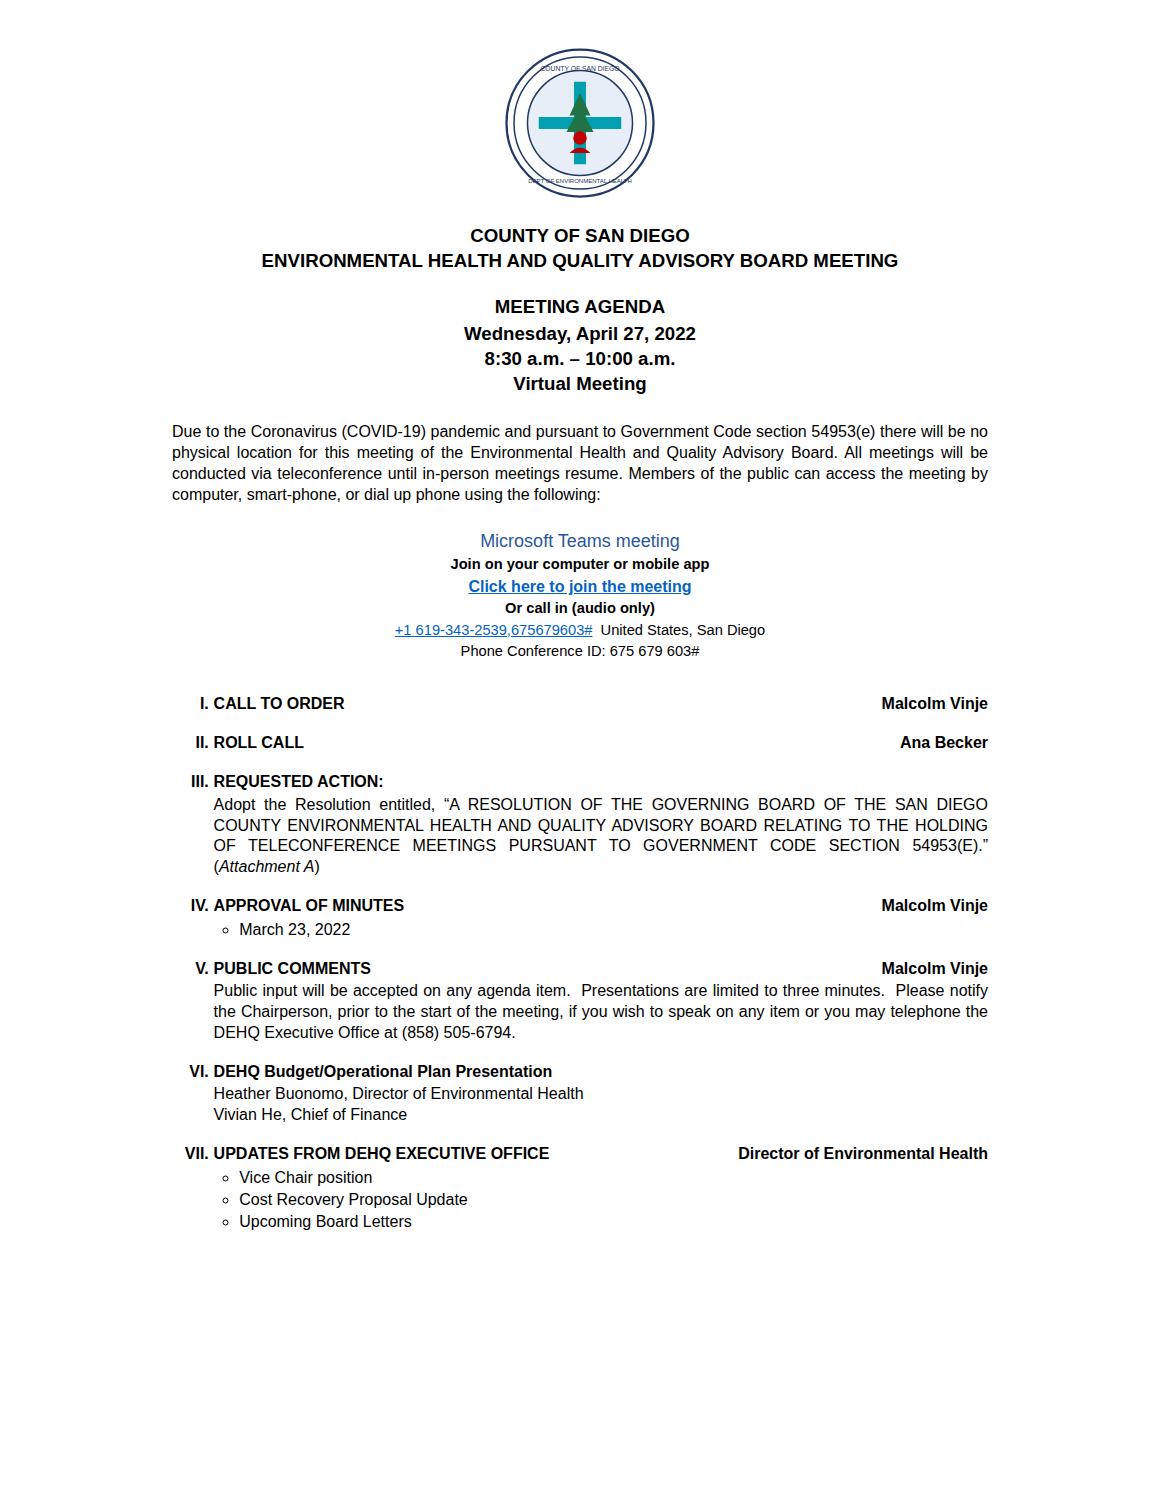COUNTY OF SAN DIEGO
ENVIRONMENTAL HEALTH AND QUALITY ADVISORY BOARD MEETING
MEETING AGENDA
Wednesday, April 27, 2022
8:30 a.m. – 10:00 a.m.
Virtual Meeting
Due to the Coronavirus (COVID-19) pandemic and pursuant to Government Code section 54953(e) there will be no physical location for this meeting of the Environmental Health and Quality Advisory Board. All meetings will be conducted via teleconference until in-person meetings resume. Members of the public can access the meeting by computer, smart-phone, or dial up phone using the following:
Microsoft Teams meeting
Join on your computer or mobile app
Click here to join the meeting
Or call in (audio only)
+1 619-343-2539,675679603# United States, San Diego
Phone Conference ID: 675 679 603#
I.
CALL TO ORDER Malcolm Vinje
II.
ROLL CALL Ana Becker
III.
REQUESTED ACTION:
Adopt the Resolution entitled, “A RESOLUTION OF THE GOVERNING BOARD OF THE SAN DIEGO COUNTY ENVIRONMENTAL HEALTH AND QUALITY ADVISORY BOARD RELATING TO THE HOLDING OF TELECONFERENCE MEETINGS PURSUANT TO GOVERNMENT CODE SECTION 54953(E).” (Attachment A)
IV.
APPROVAL OF MINUTES Malcolm Vinje
March 23, 2022
V.
PUBLIC COMMENTS Malcolm Vinje
Public input will be accepted on any agenda item. Presentations are limited to three minutes. Please notify the Chairperson, prior to the start of the meeting, if you wish to speak on any item or you may telephone the DEHQ Executive Office at (858) 505-6794.
VI.
DEHQ Budget/Operational Plan Presentation
Heather Buonomo, Director of Environmental Health
Vivian He, Chief of Finance
VII.
UPDATES FROM DEHQ EXECUTIVE OFFICE Director of Environmental Health
Vice Chair position
Cost Recovery Proposal Update
Upcoming Board Letters